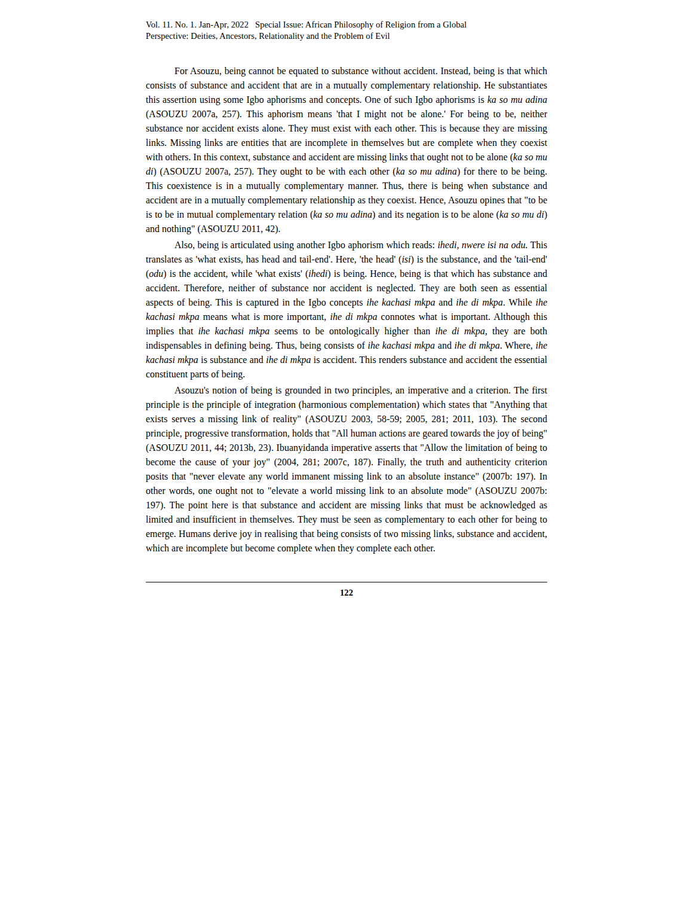Vol. 11. No. 1. Jan-Apr, 2022 Special Issue: African Philosophy of Religion from a Global
Perspective: Deities, Ancestors, Relationality and the Problem of Evil
For Asouzu, being cannot be equated to substance without accident. Instead, being is that which consists of substance and accident that are in a mutually complementary relationship. He substantiates this assertion using some Igbo aphorisms and concepts. One of such Igbo aphorisms is ka so mu adina (ASOUZU 2007a, 257). This aphorism means 'that I might not be alone.' For being to be, neither substance nor accident exists alone. They must exist with each other. This is because they are missing links. Missing links are entities that are incomplete in themselves but are complete when they coexist with others. In this context, substance and accident are missing links that ought not to be alone (ka so mu di) (ASOUZU 2007a, 257). They ought to be with each other (ka so mu adina) for there to be being. This coexistence is in a mutually complementary manner. Thus, there is being when substance and accident are in a mutually complementary relationship as they coexist. Hence, Asouzu opines that "to be is to be in mutual complementary relation (ka so mu adina) and its negation is to be alone (ka so mu di) and nothing" (ASOUZU 2011, 42).
Also, being is articulated using another Igbo aphorism which reads: ihedi, nwere isi na odu. This translates as 'what exists, has head and tail-end'. Here, 'the head' (isi) is the substance, and the 'tail-end' (odu) is the accident, while 'what exists' (ihedi) is being. Hence, being is that which has substance and accident. Therefore, neither of substance nor accident is neglected. They are both seen as essential aspects of being. This is captured in the Igbo concepts ihe kachasi mkpa and ihe di mkpa. While ihe kachasi mkpa means what is more important, ihe di mkpa connotes what is important. Although this implies that ihe kachasi mkpa seems to be ontologically higher than ihe di mkpa, they are both indispensables in defining being. Thus, being consists of ihe kachasi mkpa and ihe di mkpa. Where, ihe kachasi mkpa is substance and ihe di mkpa is accident. This renders substance and accident the essential constituent parts of being.
Asouzu's notion of being is grounded in two principles, an imperative and a criterion. The first principle is the principle of integration (harmonious complementation) which states that "Anything that exists serves a missing link of reality" (ASOUZU 2003, 58-59; 2005, 281; 2011, 103). The second principle, progressive transformation, holds that "All human actions are geared towards the joy of being" (ASOUZU 2011, 44; 2013b, 23). Ibuanyidanda imperative asserts that "Allow the limitation of being to become the cause of your joy" (2004, 281; 2007c, 187). Finally, the truth and authenticity criterion posits that "never elevate any world immanent missing link to an absolute instance" (2007b: 197). In other words, one ought not to "elevate a world missing link to an absolute mode" (ASOUZU 2007b: 197). The point here is that substance and accident are missing links that must be acknowledged as limited and insufficient in themselves. They must be seen as complementary to each other for being to emerge. Humans derive joy in realising that being consists of two missing links, substance and accident, which are incomplete but become complete when they complete each other.
122